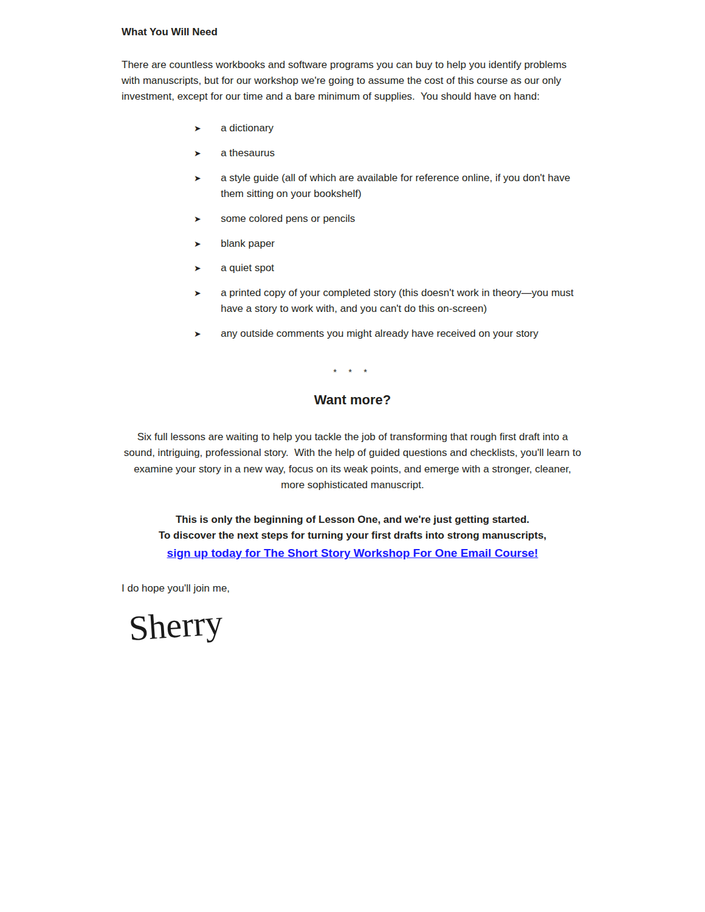What You Will Need
There are countless workbooks and software programs you can buy to help you identify problems with manuscripts, but for our workshop we're going to assume the cost of this course as our only investment, except for our time and a bare minimum of supplies. You should have on hand:
a dictionary
a thesaurus
a style guide (all of which are available for reference online, if you don't have them sitting on your bookshelf)
some colored pens or pencils
blank paper
a quiet spot
a printed copy of your completed story (this doesn't work in theory—you must have a story to work with, and you can't do this on-screen)
any outside comments you might already have received on your story
* * *
Want more?
Six full lessons are waiting to help you tackle the job of transforming that rough first draft into a sound, intriguing, professional story. With the help of guided questions and checklists, you'll learn to examine your story in a new way, focus on its weak points, and emerge with a stronger, cleaner, more sophisticated manuscript.
This is only the beginning of Lesson One, and we're just getting started.
To discover the next steps for turning your first drafts into strong manuscripts,
sign up today for The Short Story Workshop For One Email Course!
I do hope you'll join me,
Sherry